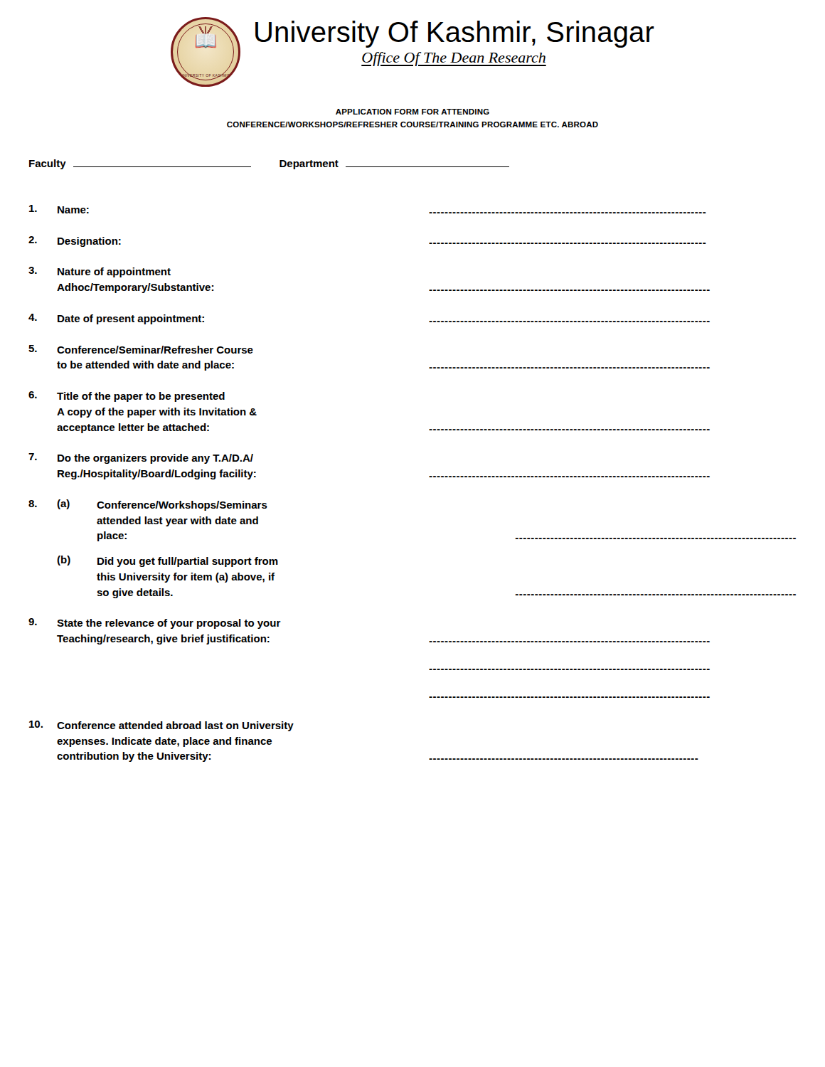📖
University of Kashmir
University Of Kashmir, Srinagar
Office Of The Dean Research
APPLICATION FORM FOR ATTENDING
CONFERENCE/WORKSHOPS/REFRESHER COURSE/TRAINING PROGRAMME ETC. ABROAD
Faculty
Department
Name:
-----------------------------------------------------------------------
Designation:
-----------------------------------------------------------------------
Nature of appointment
Adhoc/Temporary/Substantive:
------------------------------------------------------------------------
Date of present appointment:
------------------------------------------------------------------------
Conference/Seminar/Refresher Course
to be attended with date and place:
------------------------------------------------------------------------
Title of the paper to be presented
A copy of the paper with its Invitation &
acceptance letter be attached:
------------------------------------------------------------------------
Do the organizers provide any T.A/D.A/
Reg./Hospitality/Board/Lodging facility:
------------------------------------------------------------------------
(a)
Conference/Workshops/Seminars
attended last year with date and
place:
------------------------------------------------------------------------
(b)
Did you get full/partial support from
this University for item (a) above, if
so give details.
------------------------------------------------------------------------
State the relevance of your proposal to your
Teaching/research, give brief justification:
------------------------------------------------------------------------
------------------------------------------------------------------------
------------------------------------------------------------------------
Conference attended abroad last on University
expenses. Indicate date, place and finance
contribution by the University:
---------------------------------------------------------------------